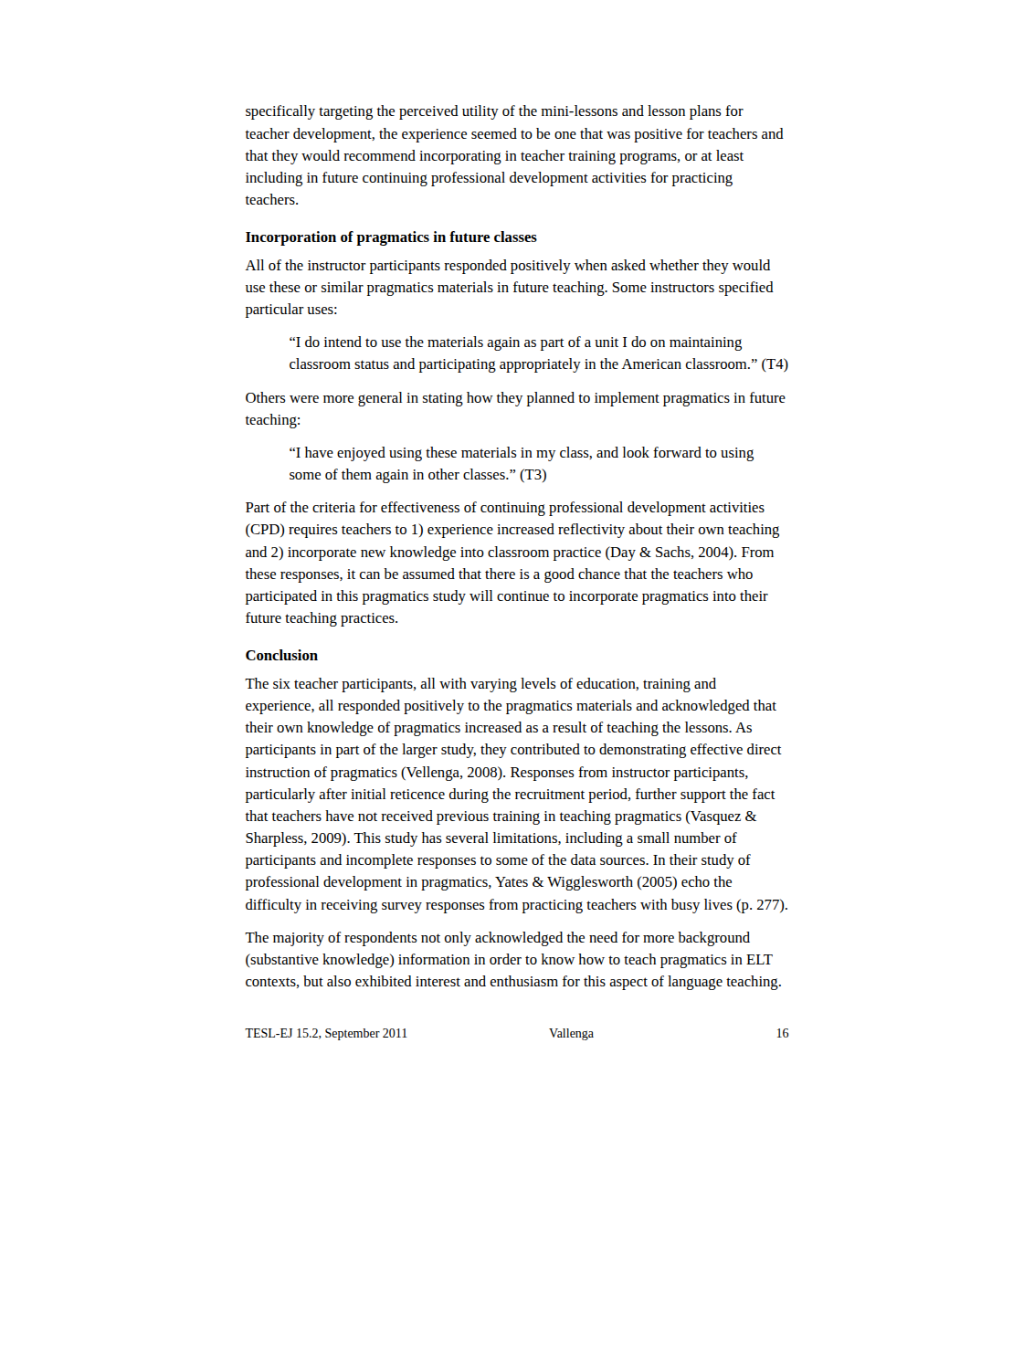specifically targeting the perceived utility of the mini-lessons and lesson plans for teacher development, the experience seemed to be one that was positive for teachers and that they would recommend incorporating in teacher training programs, or at least including in future continuing professional development activities for practicing teachers.
Incorporation of pragmatics in future classes
All of the instructor participants responded positively when asked whether they would use these or similar pragmatics materials in future teaching. Some instructors specified particular uses:
“I do intend to use the materials again as part of a unit I do on maintaining classroom status and participating appropriately in the American classroom.” (T4)
Others were more general in stating how they planned to implement pragmatics in future teaching:
“I have enjoyed using these materials in my class, and look forward to using some of them again in other classes.” (T3)
Part of the criteria for effectiveness of continuing professional development activities (CPD) requires teachers to 1) experience increased reflectivity about their own teaching and 2) incorporate new knowledge into classroom practice (Day & Sachs, 2004). From these responses, it can be assumed that there is a good chance that the teachers who participated in this pragmatics study will continue to incorporate pragmatics into their future teaching practices.
Conclusion
The six teacher participants, all with varying levels of education, training and experience, all responded positively to the pragmatics materials and acknowledged that their own knowledge of pragmatics increased as a result of teaching the lessons. As participants in part of the larger study, they contributed to demonstrating effective direct instruction of pragmatics (Vellenga, 2008). Responses from instructor participants, particularly after initial reticence during the recruitment period, further support the fact that teachers have not received previous training in teaching pragmatics (Vasquez & Sharpless, 2009). This study has several limitations, including a small number of participants and incomplete responses to some of the data sources. In their study of professional development in pragmatics, Yates & Wigglesworth (2005) echo the difficulty in receiving survey responses from practicing teachers with busy lives (p. 277).
The majority of respondents not only acknowledged the need for more background (substantive knowledge) information in order to know how to teach pragmatics in ELT contexts, but also exhibited interest and enthusiasm for this aspect of language teaching.
TESL-EJ 15.2, September 2011
Vallenga
16